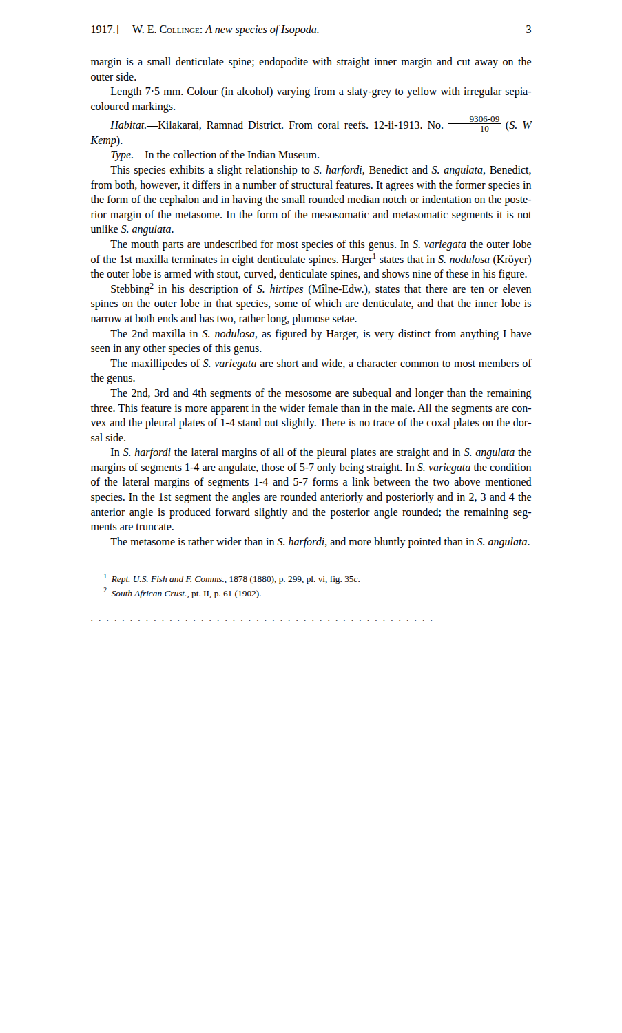1917.] W. E. Collinge: A new species of Isopoda. 3
margin is a small denticulate spine; endopodite with straight inner margin and cut away on the outer side.
Length 7·5 mm. Colour (in alcohol) varying from a slaty-grey to yellow with irregular sepia-coloured markings.
Habitat.—Kilakarai, Ramnad District. From coral reefs. 12-ii-1913. No. 9306-0910 (S. W Kemp).
Type.—In the collection of the Indian Museum.
This species exhibits a slight relationship to S. harfordi, Benedict and S. angulata, Benedict, from both, however, it differs in a number of structural features. It agrees with the former species in the form of the cephalon and in having the small rounded median notch or indentation on the posterior margin of the metasome. In the form of the mesosomatic and metasomatic segments it is not unlike S. angulata.
The mouth parts are undescribed for most species of this genus. In S. variegata the outer lobe of the 1st maxilla terminates in eight denticulate spines. Harger1 states that in S. nodulosa (Kröyer) the outer lobe is armed with stout, curved, denticulate spines, and shows nine of these in his figure.
Stebbing2 in his description of S. hirtipes (Mîlne-Edw.), states that there are ten or eleven spines on the outer lobe in that species, some of which are denticulate, and that the inner lobe is narrow at both ends and has two, rather long, plumose setae.
The 2nd maxilla in S. nodulosa, as figured by Harger, is very distinct from anything I have seen in any other species of this genus.
The maxillipedes of S. variegata are short and wide, a character common to most members of the genus.
The 2nd, 3rd and 4th segments of the mesosome are subequal and longer than the remaining three. This feature is more apparent in the wider female than in the male. All the segments are convex and the pleural plates of 1-4 stand out slightly. There is no trace of the coxal plates on the dorsal side.
In S. harfordi the lateral margins of all of the pleural plates are straight and in S. angulata the margins of segments 1-4 are angulate, those of 5-7 only being straight. In S. variegata the condition of the lateral margins of segments 1-4 and 5-7 forms a link between the two above mentioned species. In the 1st segment the angles are rounded anteriorly and posteriorly and in 2, 3 and 4 the anterior angle is produced forward slightly and the posterior angle rounded; the remaining segments are truncate.
The metasome is rather wider than in S. harfordi, and more bluntly pointed than in S. angulata.
1 Rept. U.S. Fish and F. Comms., 1878 (1880), p. 299, pl. vi, fig. 35c.
2 South African Crust., pt. II, p. 61 (1902).
. . . . . . . . . . . . . . . . . . . . . . . . . . . . . . . . . . . . . . . . . . . .